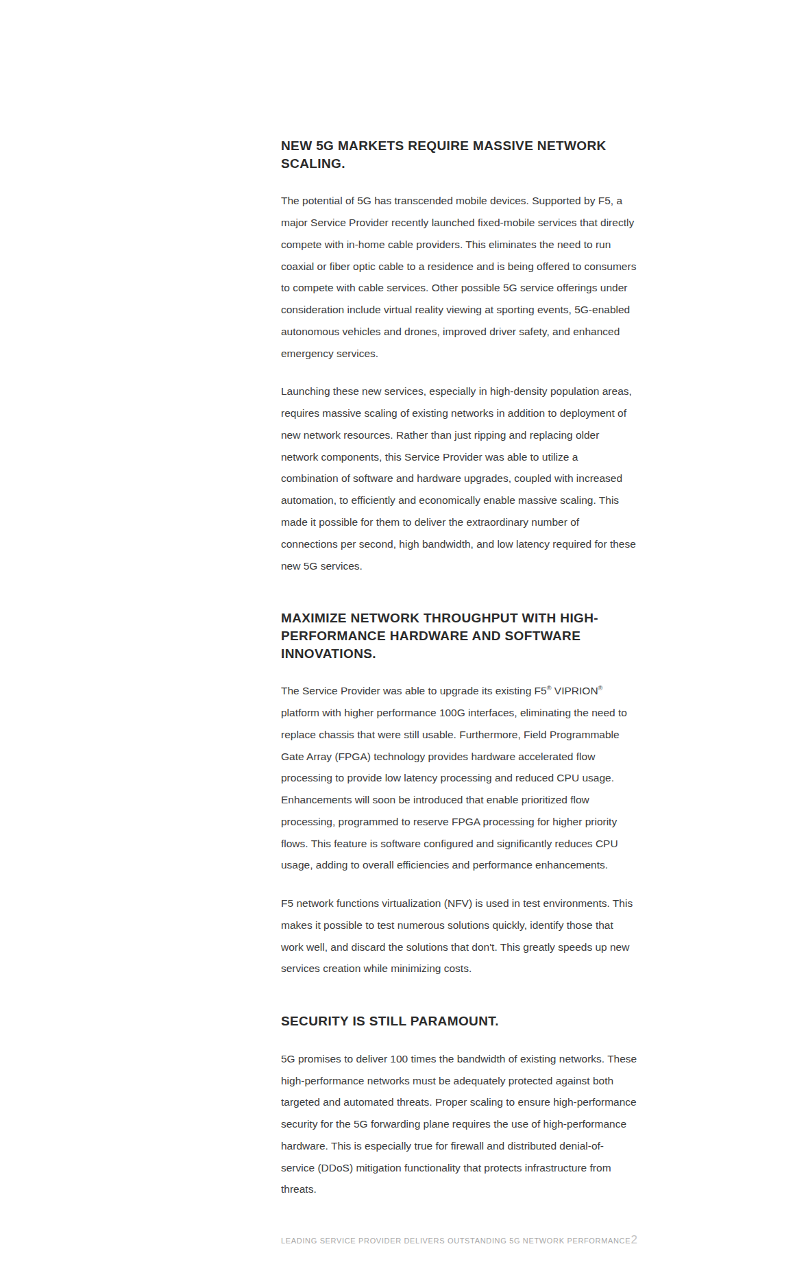New 5G markets require massive network scaling.
The potential of 5G has transcended mobile devices. Supported by F5, a major Service Provider recently launched fixed-mobile services that directly compete with in-home cable providers. This eliminates the need to run coaxial or fiber optic cable to a residence and is being offered to consumers to compete with cable services. Other possible 5G service offerings under consideration include virtual reality viewing at sporting events, 5G-enabled autonomous vehicles and drones, improved driver safety, and enhanced emergency services.
Launching these new services, especially in high-density population areas, requires massive scaling of existing networks in addition to deployment of new network resources. Rather than just ripping and replacing older network components, this Service Provider was able to utilize a combination of software and hardware upgrades, coupled with increased automation, to efficiently and economically enable massive scaling. This made it possible for them to deliver the extraordinary number of connections per second, high bandwidth, and low latency required for these new 5G services.
Maximize network throughput with high-performance hardware and software innovations.
The Service Provider was able to upgrade its existing F5® VIPRION® platform with higher performance 100G interfaces, eliminating the need to replace chassis that were still usable. Furthermore, Field Programmable Gate Array (FPGA) technology provides hardware accelerated flow processing to provide low latency processing and reduced CPU usage. Enhancements will soon be introduced that enable prioritized flow processing, programmed to reserve FPGA processing for higher priority flows. This feature is software configured and significantly reduces CPU usage, adding to overall efficiencies and performance enhancements.
F5 network functions virtualization (NFV) is used in test environments. This makes it possible to test numerous solutions quickly, identify those that work well, and discard the solutions that don't. This greatly speeds up new services creation while minimizing costs.
Security is still paramount.
5G promises to deliver 100 times the bandwidth of existing networks. These high-performance networks must be adequately protected against both targeted and automated threats. Proper scaling to ensure high-performance security for the 5G forwarding plane requires the use of high-performance hardware. This is especially true for firewall and distributed denial-of-service (DDoS) mitigation functionality that protects infrastructure from threats.
Leading Service Provider Delivers Outstanding 5G Network Performance 2